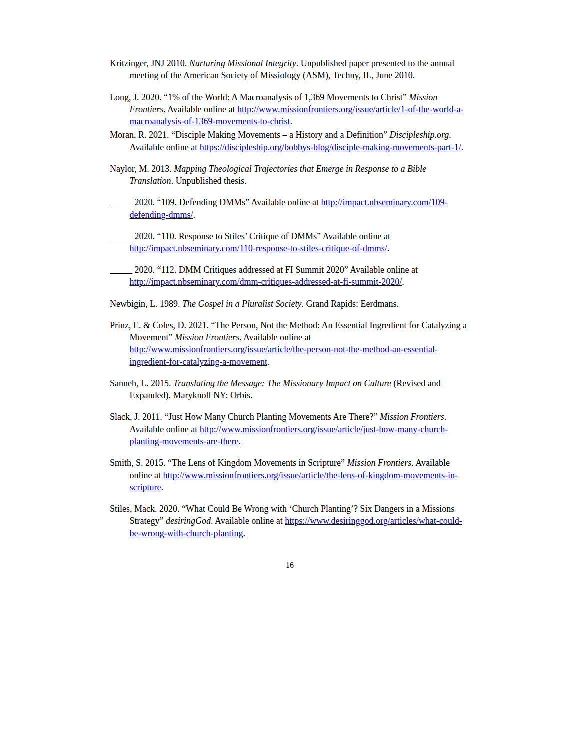Kritzinger, JNJ 2010. Nurturing Missional Integrity. Unpublished paper presented to the annual meeting of the American Society of Missiology (ASM), Techny, IL, June 2010.
Long, J. 2020. “1% of the World: A Macroanalysis of 1,369 Movements to Christ” Mission Frontiers. Available online at http://www.missionfrontiers.org/issue/article/1-of-the-world-a-macroanalysis-of-1369-movements-to-christ.
Moran, R. 2021. “Disciple Making Movements – a History and a Definition” Discipleship.org. Available online at https://discipleship.org/bobbys-blog/disciple-making-movements-part-1/.
Naylor, M. 2013. Mapping Theological Trajectories that Emerge in Response to a Bible Translation. Unpublished thesis.
_____ 2020. “109. Defending DMMs” Available online at http://impact.nbseminary.com/109-defending-dmms/.
_____ 2020. “110. Response to Stiles’ Critique of DMMs” Available online at http://impact.nbseminary.com/110-response-to-stiles-critique-of-dmms/.
_____ 2020. “112. DMM Critiques addressed at FI Summit 2020” Available online at http://impact.nbseminary.com/dmm-critiques-addressed-at-fi-summit-2020/.
Newbigin, L. 1989. The Gospel in a Pluralist Society. Grand Rapids: Eerdmans.
Prinz, E. & Coles, D. 2021. “The Person, Not the Method: An Essential Ingredient for Catalyzing a Movement” Mission Frontiers. Available online at http://www.missionfrontiers.org/issue/article/the-person-not-the-method-an-essential-ingredient-for-catalyzing-a-movement.
Sanneh, L. 2015. Translating the Message: The Missionary Impact on Culture (Revised and Expanded). Maryknoll NY: Orbis.
Slack, J. 2011. “Just How Many Church Planting Movements Are There?” Mission Frontiers. Available online at http://www.missionfrontiers.org/issue/article/just-how-many-church-planting-movements-are-there.
Smith, S. 2015. “The Lens of Kingdom Movements in Scripture” Mission Frontiers. Available online at http://www.missionfrontiers.org/issue/article/the-lens-of-kingdom-movements-in-scripture.
Stiles, Mack. 2020. “What Could Be Wrong with ‘Church Planting’? Six Dangers in a Missions Strategy” desiringGod. Available online at https://www.desiringgod.org/articles/what-could-be-wrong-with-church-planting.
16